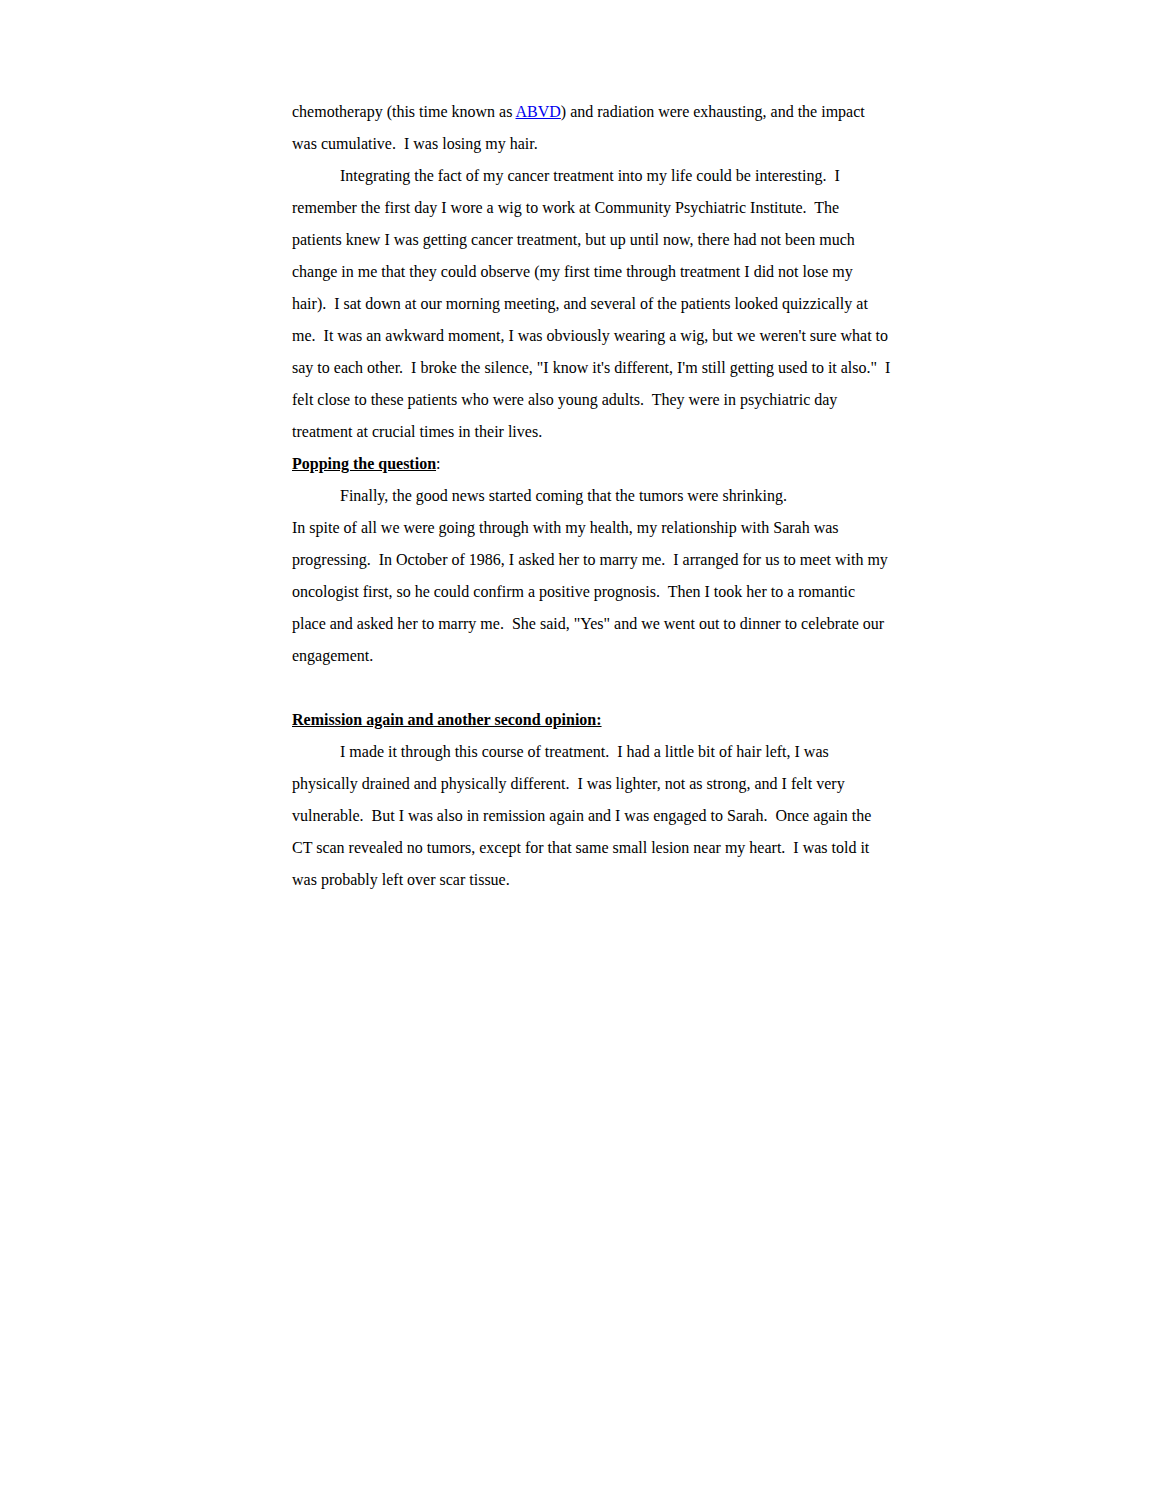chemotherapy (this time known as ABVD) and radiation were exhausting, and the impact was cumulative. I was losing my hair.
Integrating the fact of my cancer treatment into my life could be interesting. I remember the first day I wore a wig to work at Community Psychiatric Institute. The patients knew I was getting cancer treatment, but up until now, there had not been much change in me that they could observe (my first time through treatment I did not lose my hair). I sat down at our morning meeting, and several of the patients looked quizzically at me. It was an awkward moment, I was obviously wearing a wig, but we weren't sure what to say to each other. I broke the silence, "I know it's different, I'm still getting used to it also." I felt close to these patients who were also young adults. They were in psychiatric day treatment at crucial times in their lives.
Popping the question
:
Finally, the good news started coming that the tumors were shrinking.
In spite of all we were going through with my health, my relationship with Sarah was progressing. In October of 1986, I asked her to marry me. I arranged for us to meet with my oncologist first, so he could confirm a positive prognosis. Then I took her to a romantic place and asked her to marry me. She said, "Yes" and we went out to dinner to celebrate our engagement.
Remission again and another second opinion:
I made it through this course of treatment. I had a little bit of hair left, I was physically drained and physically different. I was lighter, not as strong, and I felt very vulnerable. But I was also in remission again and I was engaged to Sarah. Once again the CT scan revealed no tumors, except for that same small lesion near my heart. I was told it was probably left over scar tissue.